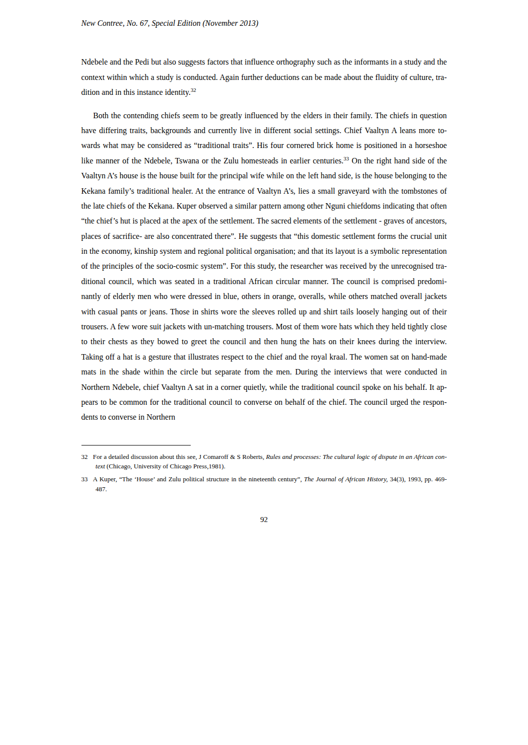New Contree, No. 67, Special Edition (November 2013)
Ndebele and the Pedi but also suggests factors that influence orthography such as the informants in a study and the context within which a study is conducted. Again further deductions can be made about the fluidity of culture, tradition and in this instance identity.32
Both the contending chiefs seem to be greatly influenced by the elders in their family. The chiefs in question have differing traits, backgrounds and currently live in different social settings. Chief Vaaltyn A leans more towards what may be considered as “traditional traits”. His four cornered brick home is positioned in a horseshoe like manner of the Ndebele, Tswana or the Zulu homesteads in earlier centuries.33 On the right hand side of the Vaaltyn A’s house is the house built for the principal wife while on the left hand side, is the house belonging to the Kekana family’s traditional healer. At the entrance of Vaaltyn A’s, lies a small graveyard with the tombstones of the late chiefs of the Kekana. Kuper observed a similar pattern among other Nguni chiefdoms indicating that often “the chief’s hut is placed at the apex of the settlement. The sacred elements of the settlement - graves of ancestors, places of sacrifice- are also concentrated there”. He suggests that “this domestic settlement forms the crucial unit in the economy, kinship system and regional political organisation; and that its layout is a symbolic representation of the principles of the socio-cosmic system”. For this study, the researcher was received by the unrecognised traditional council, which was seated in a traditional African circular manner. The council is comprised predominantly of elderly men who were dressed in blue, others in orange, overalls, while others matched overall jackets with casual pants or jeans. Those in shirts wore the sleeves rolled up and shirt tails loosely hanging out of their trousers. A few wore suit jackets with un-matching trousers. Most of them wore hats which they held tightly close to their chests as they bowed to greet the council and then hung the hats on their knees during the interview. Taking off a hat is a gesture that illustrates respect to the chief and the royal kraal. The women sat on hand-made mats in the shade within the circle but separate from the men. During the interviews that were conducted in Northern Ndebele, chief Vaaltyn A sat in a corner quietly, while the traditional council spoke on his behalf. It appears to be common for the traditional council to converse on behalf of the chief. The council urged the respondents to converse in Northern
32 For a detailed discussion about this see, J Comaroff & S Roberts, Rules and processes: The cultural logic of dispute in an African context (Chicago, University of Chicago Press,1981).
33 A Kuper, “The ‘House’ and Zulu political structure in the nineteenth century”, The Journal of African History, 34(3), 1993, pp. 469-487.
92